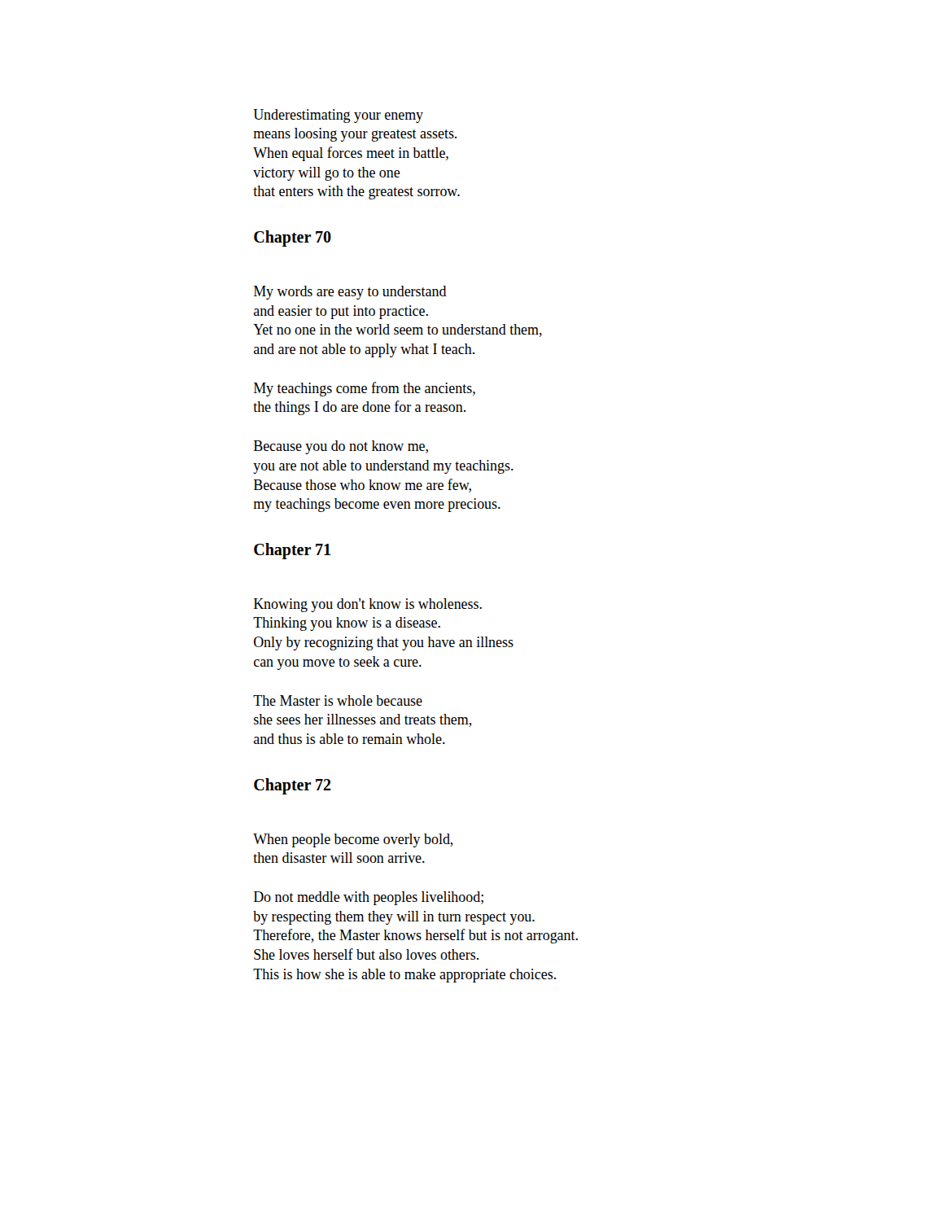Underestimating your enemy
means loosing your greatest assets.
When equal forces meet in battle,
victory will go to the one
that enters with the greatest sorrow.
Chapter 70
My words are easy to understand
and easier to put into practice.
Yet no one in the world seem to understand them,
and are not able to apply what I teach.
My teachings come from the ancients,
the things I do are done for a reason.
Because you do not know me,
you are not able to understand my teachings.
Because those who know me are few,
my teachings become even more precious.
Chapter 71
Knowing you don't know is wholeness.
Thinking you know is a disease.
Only by recognizing that you have an illness
can you move to seek a cure.
The Master is whole because
she sees her illnesses and treats them,
and thus is able to remain whole.
Chapter 72
When people become overly bold,
then disaster will soon arrive.
Do not meddle with peoples livelihood;
by respecting them they will in turn respect you.
Therefore, the Master knows herself but is not arrogant.
She loves herself but also loves others.
This is how she is able to make appropriate choices.